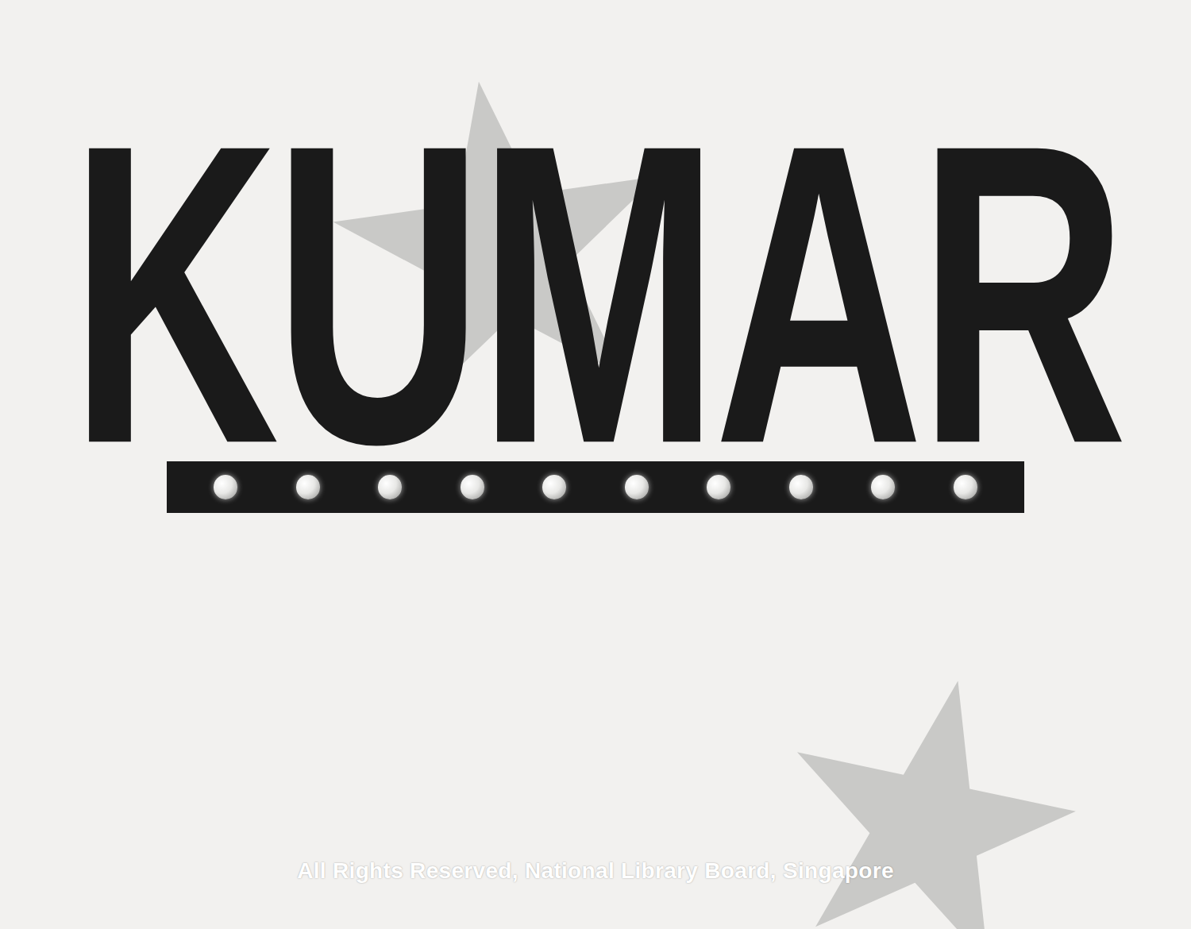★ ★
KUMAR
All Rights Reserved, National Library Board, Singapore